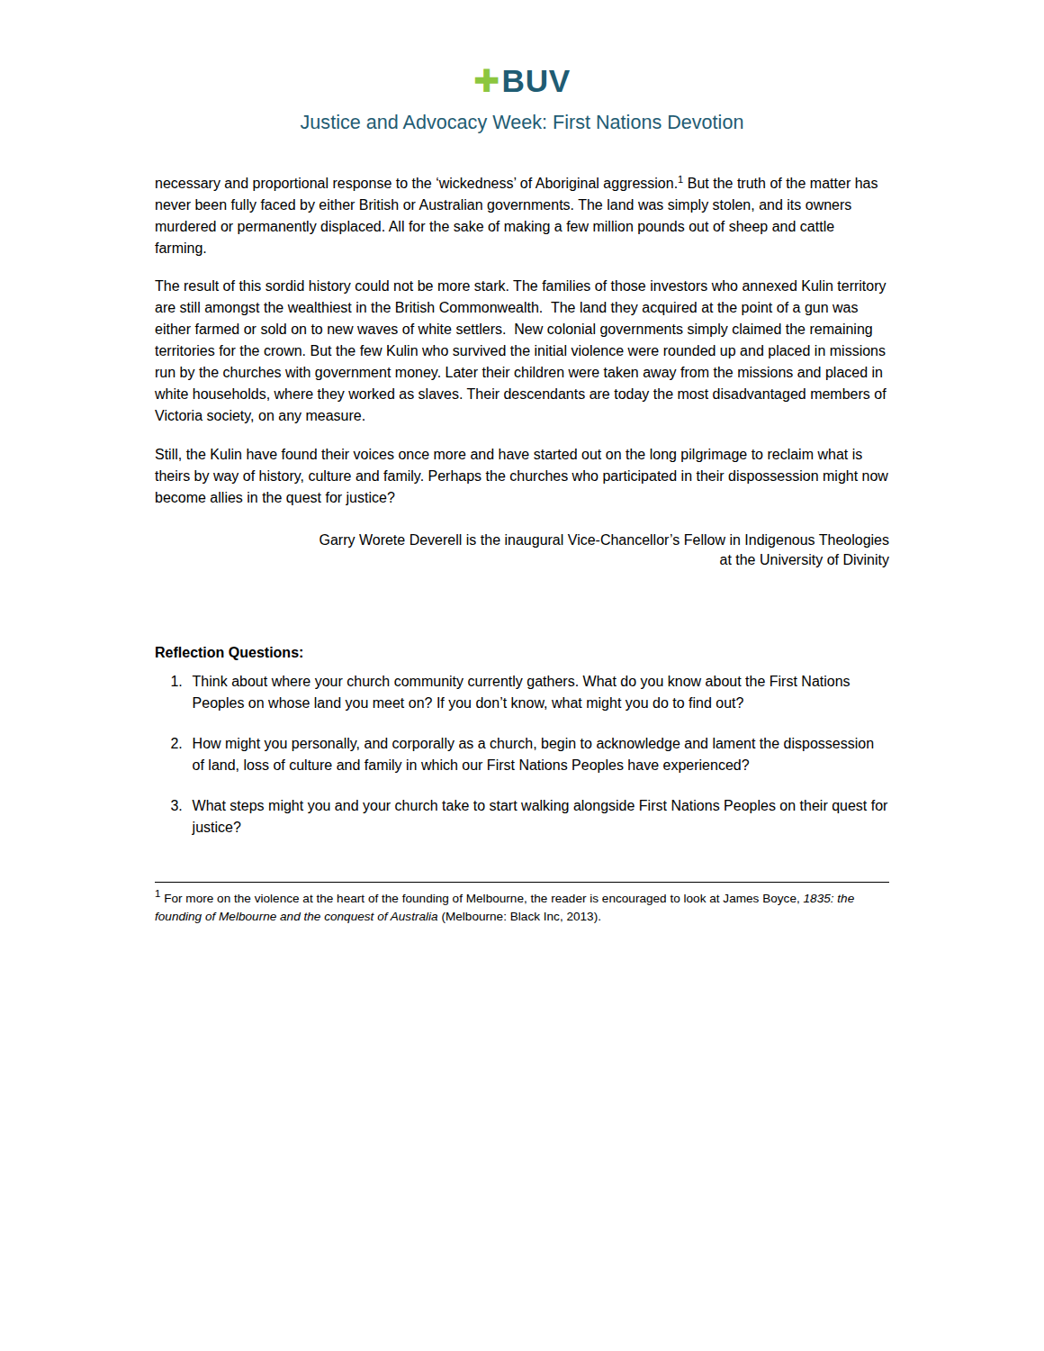✚BUV
Justice and Advocacy Week: First Nations Devotion
necessary and proportional response to the ‘wickedness’ of Aboriginal aggression.1 But the truth of the matter has never been fully faced by either British or Australian governments. The land was simply stolen, and its owners murdered or permanently displaced. All for the sake of making a few million pounds out of sheep and cattle farming.
The result of this sordid history could not be more stark. The families of those investors who annexed Kulin territory are still amongst the wealthiest in the British Commonwealth. The land they acquired at the point of a gun was either farmed or sold on to new waves of white settlers. New colonial governments simply claimed the remaining territories for the crown. But the few Kulin who survived the initial violence were rounded up and placed in missions run by the churches with government money. Later their children were taken away from the missions and placed in white households, where they worked as slaves. Their descendants are today the most disadvantaged members of Victoria society, on any measure.
Still, the Kulin have found their voices once more and have started out on the long pilgrimage to reclaim what is theirs by way of history, culture and family. Perhaps the churches who participated in their dispossession might now become allies in the quest for justice?
Garry Worete Deverell is the inaugural Vice-Chancellor’s Fellow in Indigenous Theologies
at the University of Divinity
Reflection Questions:
Think about where your church community currently gathers. What do you know about the First Nations Peoples on whose land you meet on? If you don’t know, what might you do to find out?
How might you personally, and corporally as a church, begin to acknowledge and lament the dispossession of land, loss of culture and family in which our First Nations Peoples have experienced?
What steps might you and your church take to start walking alongside First Nations Peoples on their quest for justice?
1 For more on the violence at the heart of the founding of Melbourne, the reader is encouraged to look at James Boyce, 1835: the founding of Melbourne and the conquest of Australia (Melbourne: Black Inc, 2013).